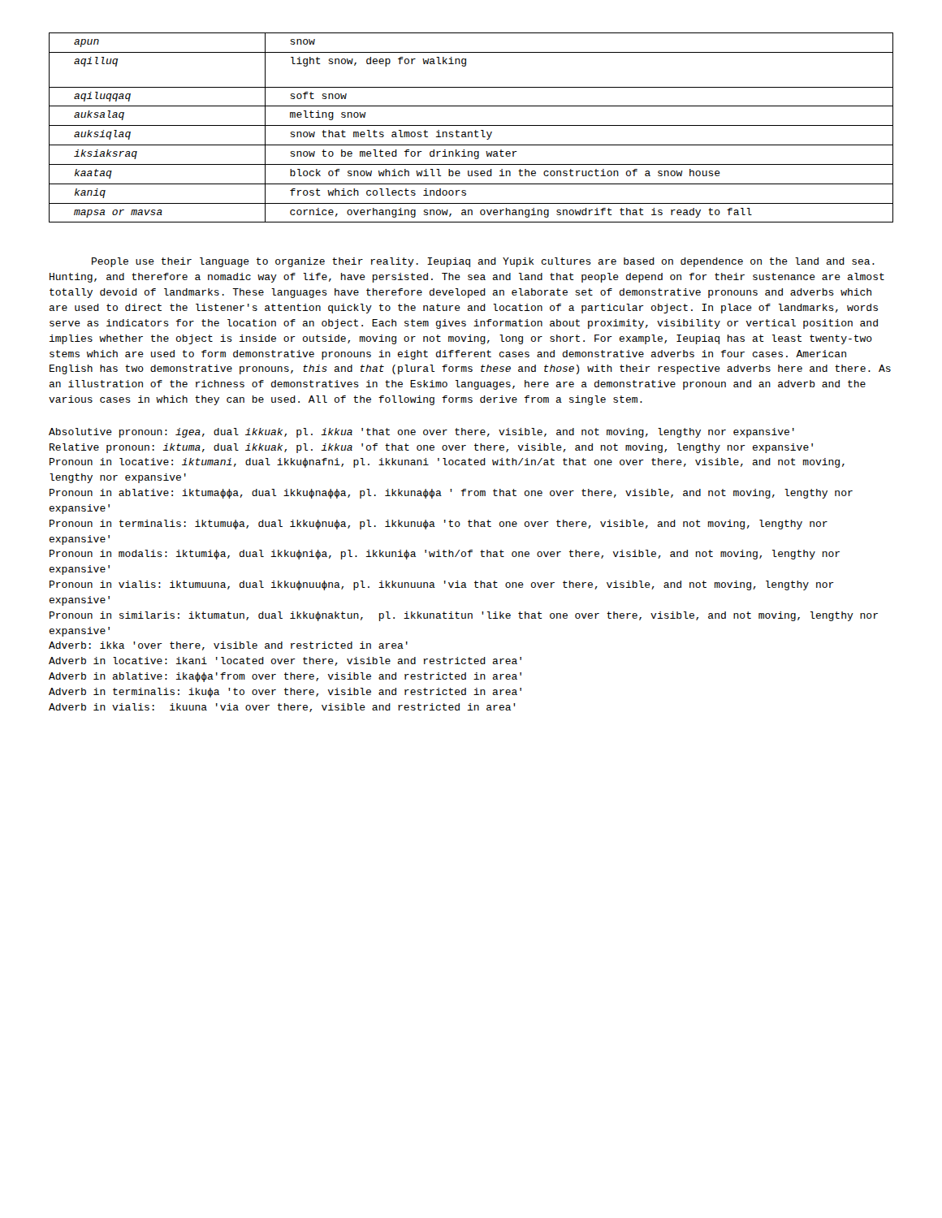| apun | snow |
| aqilluq | light snow, deep for walking |
| aqiluqqaq | soft snow |
| auksalaq | melting snow |
| auksiqlaq | snow that melts almost instantly |
| iksiaksraq | snow to be melted for drinking water |
| kaataq | block of snow which will be used in the construction of a snow house |
| kaniq | frost which collects indoors |
| mapsa or mavsa | cornice, overhanging snow, an overhanging snowdrift that is ready to fall |
People use their language to organize their reality. Ieupiaq and Yupik cultures are based on dependence on the land and sea. Hunting, and therefore a nomadic way of life, have persisted. The sea and land that people depend on for their sustenance are almost totally devoid of landmarks. These languages have therefore developed an elaborate set of demonstrative pronouns and adverbs which are used to direct the listener's attention quickly to the nature and location of a particular object. In place of landmarks, words serve as indicators for the location of an object. Each stem gives information about proximity, visibility or vertical position and implies whether the object is inside or outside, moving or not moving, long or short. For example, Ieupiaq has at least twenty-two stems which are used to form demonstrative pronouns in eight different cases and demonstrative adverbs in four cases. American English has two demonstrative pronouns, this and that (plural forms these and those) with their respective adverbs here and there. As an illustration of the richness of demonstratives in the Eskimo languages, here are a demonstrative pronoun and an adverb and the various cases in which they can be used. All of the following forms derive from a single stem.
Absolutive pronoun: igea, dual ikkuak, pl. ikkua 'that one over there, visible, and not moving, lengthy nor expansive'
Relative pronoun: iktuma, dual ikkuak, pl. ikkua 'of that one over there, visible, and not moving, lengthy nor expansive'
Pronoun in locative: iktumani, dual ikkuɸnafni, pl. ikkunani 'located with/in/at that one over there, visible, and not moving, lengthy nor expansive'
Pronoun in ablative: iktumaɸɸa, dual ikkuɸnaɸɸa, pl. ikkunaɸɸa ' from that one over there, visible, and not moving, lengthy nor expansive'
Pronoun in terminalis: iktumuɸa, dual ikkuɸnuɸa, pl. ikkunuɸa 'to that one over there, visible, and not moving, lengthy nor expansive'
Pronoun in modalis: iktumiɸa, dual ikkuɸniɸa, pl. ikkuniɸa 'with/of that one over there, visible, and not moving, lengthy nor expansive'
Pronoun in vialis: iktumuuna, dual ikkuɸnuuɸna, pl. ikkunuuna 'via that one over there, visible, and not moving, lengthy nor expansive'
Pronoun in similaris: iktumatun, dual ikkuɸnaktun, pl. ikkunatitun 'like that one over there, visible, and not moving, lengthy nor expansive'
Adverb: ikka 'over there, visible and restricted in area'
Adverb in locative: ikani 'located over there, visible and restricted area'
Adverb in ablative: ikaɸɸa'from over there, visible and restricted in area'
Adverb in terminalis: ikuɸa 'to over there, visible and restricted in area'
Adverb in vialis: ikuuna 'via over there, visible and restricted in area'